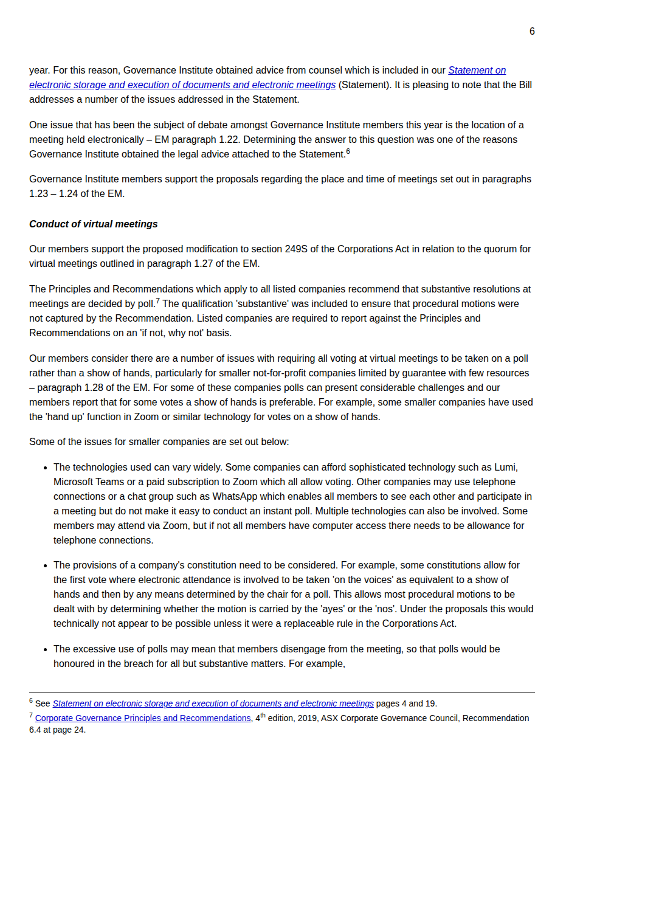6
year. For this reason, Governance Institute obtained advice from counsel which is included in our Statement on electronic storage and execution of documents and electronic meetings (Statement). It is pleasing to note that the Bill addresses a number of the issues addressed in the Statement.
One issue that has been the subject of debate amongst Governance Institute members this year is the location of a meeting held electronically – EM paragraph 1.22. Determining the answer to this question was one of the reasons Governance Institute obtained the legal advice attached to the Statement.6
Governance Institute members support the proposals regarding the place and time of meetings set out in paragraphs 1.23 – 1.24 of the EM.
Conduct of virtual meetings
Our members support the proposed modification to section 249S of the Corporations Act in relation to the quorum for virtual meetings outlined in paragraph 1.27 of the EM.
The Principles and Recommendations which apply to all listed companies recommend that substantive resolutions at meetings are decided by poll.7 The qualification 'substantive' was included to ensure that procedural motions were not captured by the Recommendation. Listed companies are required to report against the Principles and Recommendations on an 'if not, why not' basis.
Our members consider there are a number of issues with requiring all voting at virtual meetings to be taken on a poll rather than a show of hands, particularly for smaller not-for-profit companies limited by guarantee with few resources – paragraph 1.28 of the EM. For some of these companies polls can present considerable challenges and our members report that for some votes a show of hands is preferable. For example, some smaller companies have used the 'hand up' function in Zoom or similar technology for votes on a show of hands.
Some of the issues for smaller companies are set out below:
The technologies used can vary widely. Some companies can afford sophisticated technology such as Lumi, Microsoft Teams or a paid subscription to Zoom which all allow voting. Other companies may use telephone connections or a chat group such as WhatsApp which enables all members to see each other and participate in a meeting but do not make it easy to conduct an instant poll. Multiple technologies can also be involved. Some members may attend via Zoom, but if not all members have computer access there needs to be allowance for telephone connections.
The provisions of a company's constitution need to be considered. For example, some constitutions allow for the first vote where electronic attendance is involved to be taken 'on the voices' as equivalent to a show of hands and then by any means determined by the chair for a poll. This allows most procedural motions to be dealt with by determining whether the motion is carried by the 'ayes' or the 'nos'. Under the proposals this would technically not appear to be possible unless it were a replaceable rule in the Corporations Act.
The excessive use of polls may mean that members disengage from the meeting, so that polls would be honoured in the breach for all but substantive matters. For example,
6 See Statement on electronic storage and execution of documents and electronic meetings pages 4 and 19.
7 Corporate Governance Principles and Recommendations, 4th edition, 2019, ASX Corporate Governance Council, Recommendation 6.4 at page 24.